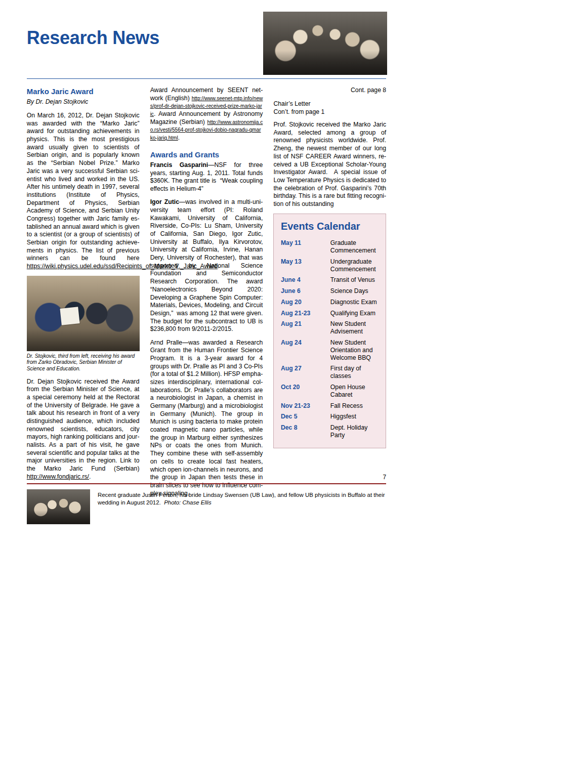Research News
Marko Jaric Award
By Dr. Dejan Stojkovic
On March 16, 2012, Dr. Dejan Stojkovic was awarded with the “Marko Jaric” award for outstanding achievements in physics. This is the most prestigious award usually given to scientists of Serbian origin, and is popularly known as the “Serbian Nobel Prize.” Marko Jaric was a very successful Serbian scientist who lived and worked in the US. After his untimely death in 1997, several institutions (Institute of Physics, Department of Physics, Serbian Academy of Science, and Serbian Unity Congress) together with Jaric family established an annual award which is given to a scientist (or a group of scientists) of Serbian origin for outstanding achievements in physics. The list of previous winners can be found here https://wiki.physics.udel.edu/ssd/Recipints_of_Marko_V._Jaric_Award.
Dr. Stojkovic, third from left, receiving his award from Zarko Obradovic, Serbian Minister of Science and Education.
Dr. Dejan Stojkovic received the Award from the Serbian Minister of Science, at a special ceremony held at the Rectorat of the University of Belgrade. He gave a talk about his research in front of a very distinguished audience, which included renowned scientists, educators, city mayors, high ranking politicians and journalists. As a part of his visit, he gave several scientific and popular talks at the major universities in the region. Link to the Marko Jaric Fund (Serbian) http://www.fondjaric.rs/.
Award Announcement by SEENT network (English) http://www.seenet-mtp.info/news/prof-dr-dejan-stojkovic-received-prize-marko-jaric. Award Announcement by Astronomy Magazine (Serbian) http://www.astronomija.co.rs/vesti/5564-prof-stojkovi-dobio-nagradu-qmarko-jariq.html.
Awards and Grants
Francis Gasparini—NSF for three years, starting Aug. 1, 2011. Total funds $360K. The grant title is “Weak coupling effects in Helium-4”
Igor Zutic—was involved in a multi-university team effort (PI: Roland Kawakami, University of California, Riverside, Co-PIs: Lu Sham, University of California, San Diego, Igor Zutic, University at Buffalo, Ilya Kirvorotov, University at California, Irvine, Hanan Dery, University of Rochester), that was supported by National Science Foundation and Semiconductor Research Corporation. The award “Nanoelectronics Beyond 2020: Developing a Graphene Spin Computer: Materials, Devices, Modeling, and Circuit Design,” was among 12 that were given. The budget for the subcontract to UB is $236,800 from 9/2011-2/2015.
Arnd Pralle—was awarded a Research Grant from the Human Frontier Science Program. It is a 3-year award for 4 groups with Dr. Pralle as PI and 3 Co-PIs (for a total of $1.2 Million). HFSP emphasizes interdisciplinary, international collaborations. Dr. Pralle’s collaborators are a neurobiologist in Japan, a chemist in Germany (Marburg) and a microbiologist in Germany (Munich). The group in Munich is using bacteria to make protein coated magnetic nano particles, while the group in Marburg either synthesizes NPs or coats the ones from Munich. They combine these with self-assembly on cells to create local fast heaters, which open ion-channels in neurons, and the group in Japan then tests these in brain slices to see how to influence complex signaling.
Cont. page 8
Chair’s Letter
Con’t. from page 1
Prof. Stojkovic received the Marko Jaric Award, selected among a group of renowned physicists worldwide. Prof. Zheng, the newest member of our long list of NSF CAREER Award winners, received a UB Exceptional Scholar-Young Investigator Award. A special issue of Low Temperature Physics is dedicated to the celebration of Prof. Gasparini’s 70th birthday. This is a rare but fitting recognition of his outstanding
Events Calendar
| May 11 | Graduate Commencement |
| May 13 | Undergraduate Commencement |
| June 4 | Transit of Venus |
| June 6 | Science Days |
| Aug 20 | Diagnostic Exam |
| Aug 21-23 | Qualifying Exam |
| Aug 21 | New Student Advisement |
| Aug 24 | New Student Orientation and Welcome BBQ |
| Aug 27 | First day of classes |
| Oct 20 | Open House Cabaret |
| Nov 21-23 | Fall Recess |
| Dec 5 | Higgsfest |
| Dec 8 | Dept. Holiday Party |
7
Recent graduate Justin Perron, his bride Lindsay Swensen (UB Law), and fellow UB physicists in Buffalo at their wedding in August 2012. Photo: Chase Ellis